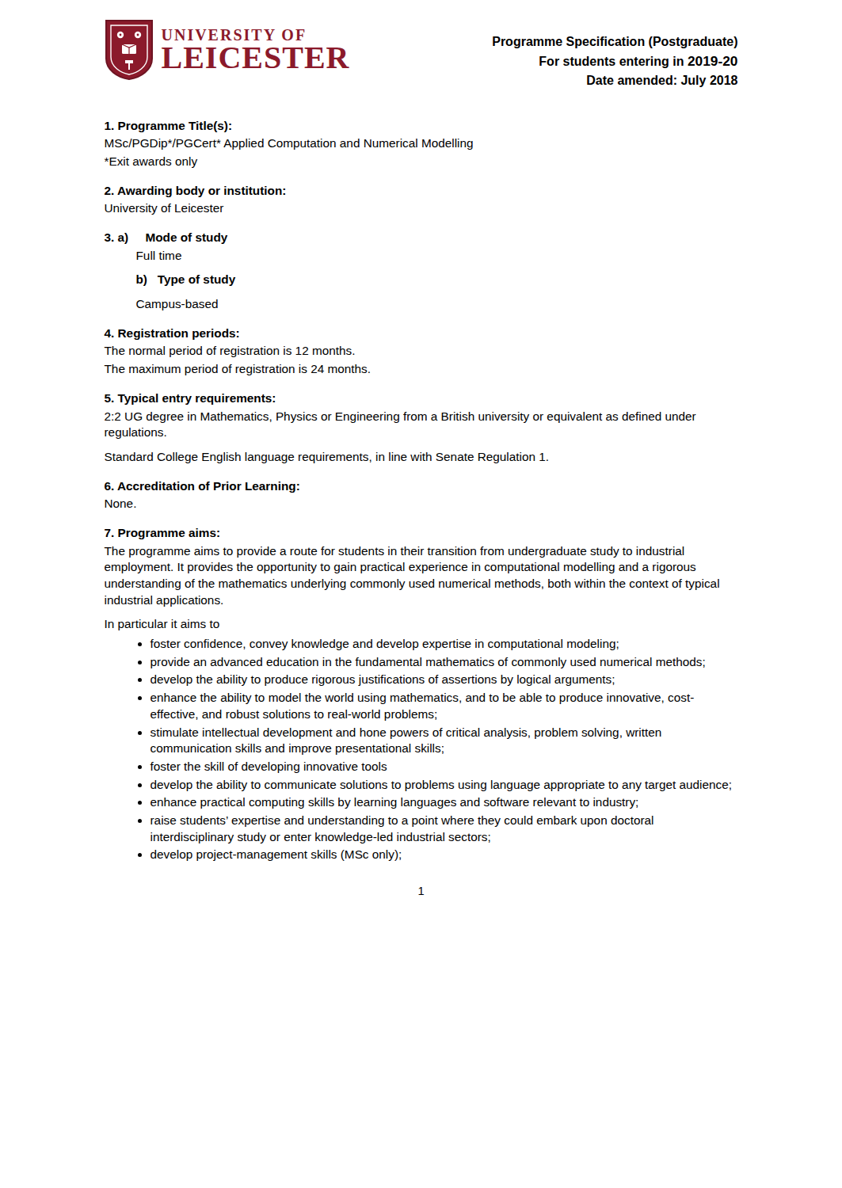UNIVERSITY OF LEICESTER
Programme Specification (Postgraduate)
For students entering in 2019-20
Date amended: July 2018
1. Programme Title(s):
MSc/PGDip*/PGCert* Applied Computation and Numerical Modelling
*Exit awards only
2. Awarding body or institution:
University of Leicester
3. a) Mode of study
Full time
b) Type of study
Campus-based
4. Registration periods:
The normal period of registration is 12 months.
The maximum period of registration is 24 months.
5. Typical entry requirements:
2:2 UG degree in Mathematics, Physics or Engineering from a British university or equivalent as defined under regulations.
Standard College English language requirements, in line with Senate Regulation 1.
6. Accreditation of Prior Learning:
None.
7. Programme aims:
The programme aims to provide a route for students in their transition from undergraduate study to industrial employment. It provides the opportunity to gain practical experience in computational modelling and a rigorous understanding of the mathematics underlying commonly used numerical methods, both within the context of typical industrial applications.
In particular it aims to
foster confidence, convey knowledge and develop expertise in computational modeling;
provide an advanced education in the fundamental mathematics of commonly used numerical methods;
develop the ability to produce rigorous justifications of assertions by logical arguments;
enhance the ability to model the world using mathematics, and to be able to produce innovative, cost-effective, and robust solutions to real-world problems;
stimulate intellectual development and hone powers of critical analysis, problem solving, written communication skills and improve presentational skills;
foster the skill of developing innovative tools
develop the ability to communicate solutions to problems using language appropriate to any target audience;
enhance practical computing skills by learning languages and software relevant to industry;
raise students’ expertise and understanding to a point where they could embark upon doctoral interdisciplinary study or enter knowledge-led industrial sectors;
develop project-management skills (MSc only);
1